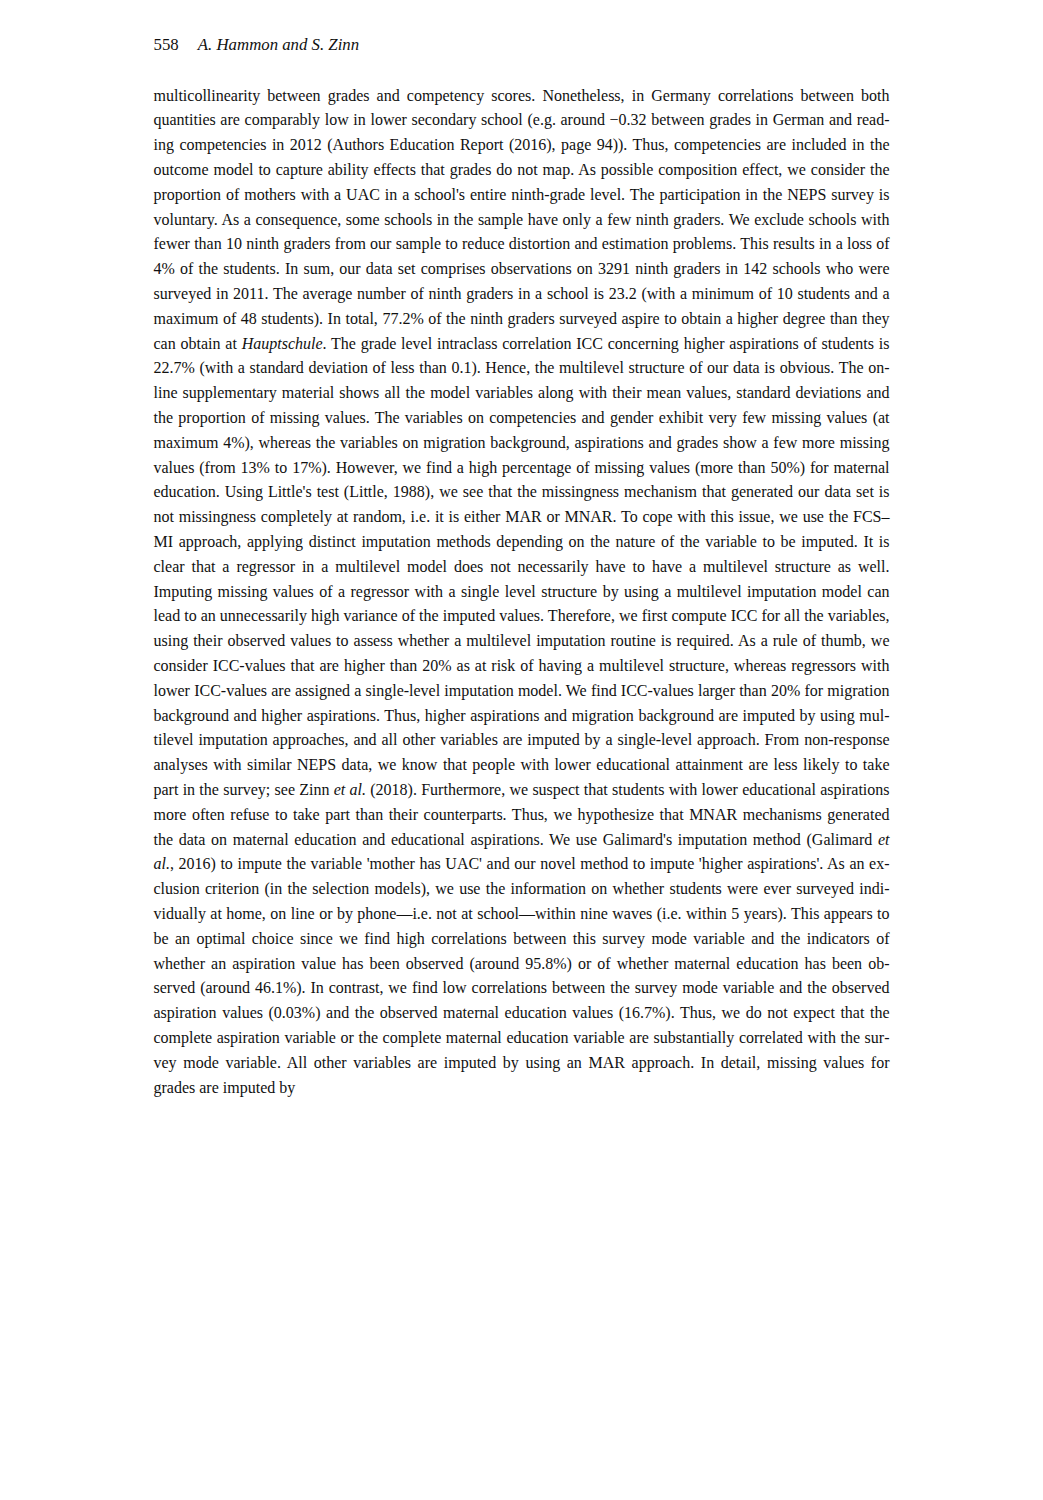558 A. Hammon and S. Zinn
multicollinearity between grades and competency scores. Nonetheless, in Germany correlations between both quantities are comparably low in lower secondary school (e.g. around −0.32 between grades in German and reading competencies in 2012 (Authors Education Report (2016), page 94)). Thus, competencies are included in the outcome model to capture ability effects that grades do not map. As possible composition effect, we consider the proportion of mothers with a UAC in a school's entire ninth-grade level. The participation in the NEPS survey is voluntary. As a consequence, some schools in the sample have only a few ninth graders. We exclude schools with fewer than 10 ninth graders from our sample to reduce distortion and estimation problems. This results in a loss of 4% of the students. In sum, our data set comprises observations on 3291 ninth graders in 142 schools who were surveyed in 2011. The average number of ninth graders in a school is 23.2 (with a minimum of 10 students and a maximum of 48 students). In total, 77.2% of the ninth graders surveyed aspire to obtain a higher degree than they can obtain at Hauptschule. The grade level intraclass correlation ICC concerning higher aspirations of students is 22.7% (with a standard deviation of less than 0.1). Hence, the multilevel structure of our data is obvious. The on-line supplementary material shows all the model variables along with their mean values, standard deviations and the proportion of missing values. The variables on competencies and gender exhibit very few missing values (at maximum 4%), whereas the variables on migration background, aspirations and grades show a few more missing values (from 13% to 17%). However, we find a high percentage of missing values (more than 50%) for maternal education. Using Little's test (Little, 1988), we see that the missingness mechanism that generated our data set is not missingness completely at random, i.e. it is either MAR or MNAR. To cope with this issue, we use the FCS–MI approach, applying distinct imputation methods depending on the nature of the variable to be imputed. It is clear that a regressor in a multilevel model does not necessarily have to have a multilevel structure as well. Imputing missing values of a regressor with a single level structure by using a multilevel imputation model can lead to an unnecessarily high variance of the imputed values. Therefore, we first compute ICC for all the variables, using their observed values to assess whether a multilevel imputation routine is required. As a rule of thumb, we consider ICC-values that are higher than 20% as at risk of having a multilevel structure, whereas regressors with lower ICC-values are assigned a single-level imputation model. We find ICC-values larger than 20% for migration background and higher aspirations. Thus, higher aspirations and migration background are imputed by using multilevel imputation approaches, and all other variables are imputed by a single-level approach. From non-response analyses with similar NEPS data, we know that people with lower educational attainment are less likely to take part in the survey; see Zinn et al. (2018). Furthermore, we suspect that students with lower educational aspirations more often refuse to take part than their counterparts. Thus, we hypothesize that MNAR mechanisms generated the data on maternal education and educational aspirations. We use Galimard's imputation method (Galimard et al., 2016) to impute the variable 'mother has UAC' and our novel method to impute 'higher aspirations'. As an exclusion criterion (in the selection models), we use the information on whether students were ever surveyed individually at home, on line or by phone—i.e. not at school—within nine waves (i.e. within 5 years). This appears to be an optimal choice since we find high correlations between this survey mode variable and the indicators of whether an aspiration value has been observed (around 95.8%) or of whether maternal education has been observed (around 46.1%). In contrast, we find low correlations between the survey mode variable and the observed aspiration values (0.03%) and the observed maternal education values (16.7%). Thus, we do not expect that the complete aspiration variable or the complete maternal education variable are substantially correlated with the survey mode variable. All other variables are imputed by using an MAR approach. In detail, missing values for grades are imputed by